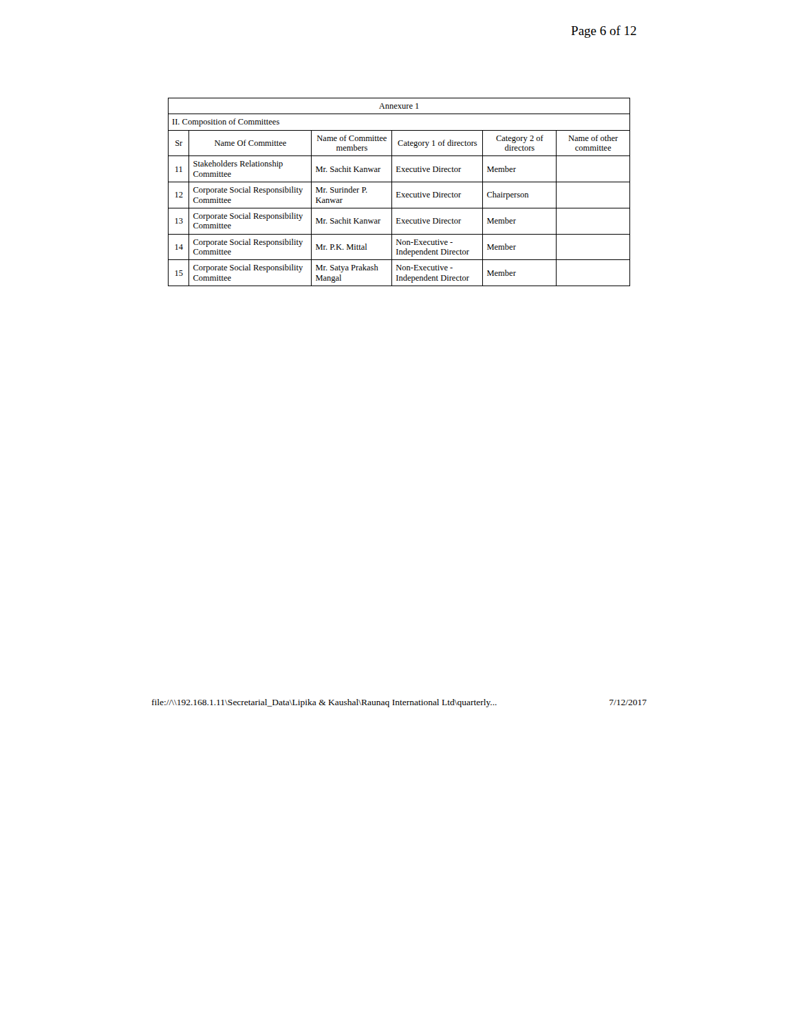Page 6 of 12
| Annexure 1 |
| II. Composition of Committees |
| Sr | Name Of Committee | Name of Committee members | Category 1 of directors | Category 2 of directors | Name of other committee |
| 11 | Stakeholders Relationship Committee | Mr. Sachit Kanwar | Executive Director | Member | |
| 12 | Corporate Social Responsibility Committee | Mr. Surinder P. Kanwar | Executive Director | Chairperson | |
| 13 | Corporate Social Responsibility Committee | Mr. Sachit Kanwar | Executive Director | Member | |
| 14 | Corporate Social Responsibility Committee | Mr. P.K. Mittal | Non-Executive - Independent Director | Member | |
| 15 | Corporate Social Responsibility Committee | Mr. Satya Prakash Mangal | Non-Executive - Independent Director | Member | |
file://\\192.168.1.11\Secretarial_Data\Lipika & Kaushal\Raunaq International Ltd\quarterly... 7/12/2017